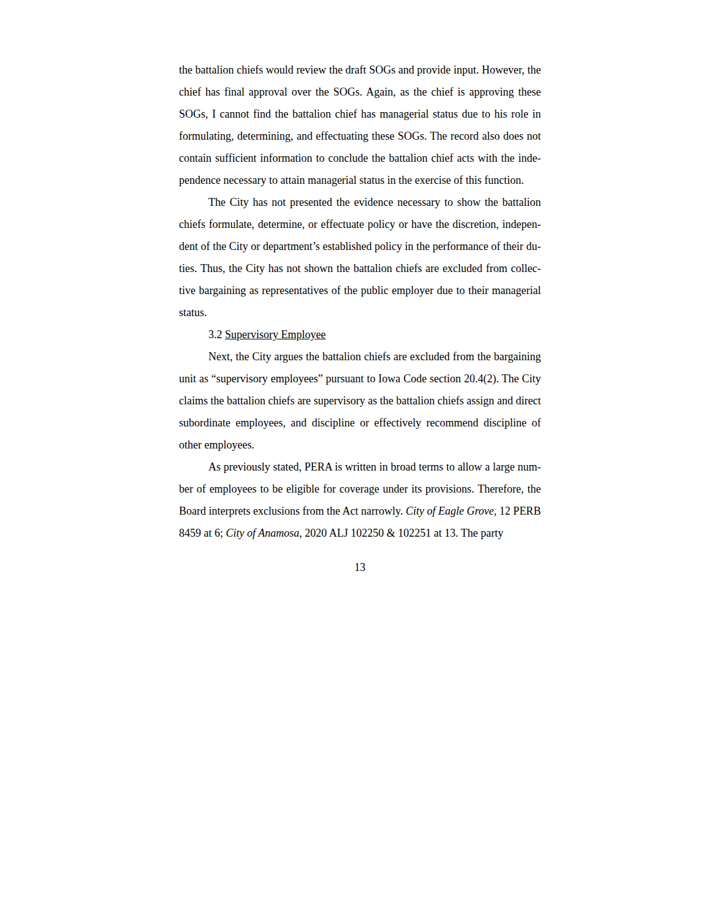the battalion chiefs would review the draft SOGs and provide input. However, the chief has final approval over the SOGs. Again, as the chief is approving these SOGs, I cannot find the battalion chief has managerial status due to his role in formulating, determining, and effectuating these SOGs. The record also does not contain sufficient information to conclude the battalion chief acts with the independence necessary to attain managerial status in the exercise of this function.
The City has not presented the evidence necessary to show the battalion chiefs formulate, determine, or effectuate policy or have the discretion, independent of the City or department’s established policy in the performance of their duties. Thus, the City has not shown the battalion chiefs are excluded from collective bargaining as representatives of the public employer due to their managerial status.
3.2 Supervisory Employee
Next, the City argues the battalion chiefs are excluded from the bargaining unit as “supervisory employees” pursuant to Iowa Code section 20.4(2). The City claims the battalion chiefs are supervisory as the battalion chiefs assign and direct subordinate employees, and discipline or effectively recommend discipline of other employees.
As previously stated, PERA is written in broad terms to allow a large number of employees to be eligible for coverage under its provisions. Therefore, the Board interprets exclusions from the Act narrowly. City of Eagle Grove, 12 PERB 8459 at 6; City of Anamosa, 2020 ALJ 102250 & 102251 at 13. The party
13